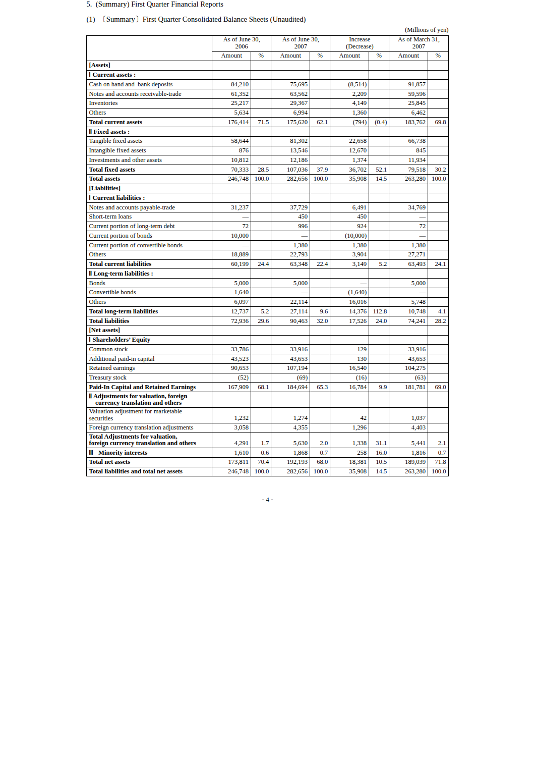5. (Summary) First Quarter Financial Reports
(1) 〔Summary〕First Quarter Consolidated Balance Sheets (Unaudited)
(Millions of yen)
| | As of June 30, 2006 | As of June 30, 2007 | Increase (Decrease) | As of March 31, 2007 |
| --- | --- | --- | --- | --- |
| Amount | % | Amount | % | Amount | % | Amount | % |
| [Assets] | | | | | | | | |
| Ⅰ Current assets : | | | | | | | | |
| Cash on hand and bank deposits | 84,210 | | 75,695 | | (8,514) | | 91,857 | |
| Notes and accounts receivable-trade | 61,352 | | 63,562 | | 2,209 | | 59,596 | |
| Inventories | 25,217 | | 29,367 | | 4,149 | | 25,845 | |
| Others | 5,634 | | 6,994 | | 1,360 | | 6,462 | |
| Total current assets | 176,414 | 71.5 | 175,620 | 62.1 | (794) | (0.4) | 183,762 | 69.8 |
| Ⅱ Fixed assets : | | | | | | | | |
| Tangible fixed assets | 58,644 | | 81,302 | | 22,658 | | 66,738 | |
| Intangible fixed assets | 876 | | 13,546 | | 12,670 | | 845 | |
| Investments and other assets | 10,812 | | 12,186 | | 1,374 | | 11,934 | |
| Total fixed assets | 70,333 | 28.5 | 107,036 | 37.9 | 36,702 | 52.1 | 79,518 | 30.2 |
| Total assets | 246,748 | 100.0 | 282,656 | 100.0 | 35,908 | 14.5 | 263,280 | 100.0 |
| [Liabilities] | | | | | | | | |
| Ⅰ Current liabilities : | | | | | | | | |
| Notes and accounts payable-trade | 31,237 | | 37,729 | | 6,491 | | 34,769 | |
| Short-term loans | ― | | 450 | | 450 | | ― | |
| Current portion of long-term debt | 72 | | 996 | | 924 | | 72 | |
| Current portion of bonds | 10,000 | | ― | | (10,000) | | ― | |
| Current portion of convertible bonds | ― | | 1,380 | | 1,380 | | 1,380 | |
| Others | 18,889 | | 22,793 | | 3,904 | | 27,271 | |
| Total current liabilities | 60,199 | 24.4 | 63,348 | 22.4 | 3,149 | 5.2 | 63,493 | 24.1 |
| Ⅱ Long-term liabilities : | | | | | | | | |
| Bonds | 5,000 | | 5,000 | | ― | | 5,000 | |
| Convertible bonds | 1,640 | | ― | | (1,640) | | ― | |
| Others | 6,097 | | 22,114 | | 16,016 | | 5,748 | |
| Total long-term liabilities | 12,737 | 5.2 | 27,114 | 9.6 | 14,376 | 112.8 | 10,748 | 4.1 |
| Total liabilities | 72,936 | 29.6 | 90,463 | 32.0 | 17,526 | 24.0 | 74,241 | 28.2 |
| [Net assets] | | | | | | | | |
| Ⅰ Shareholders’ Equity | | | | | | | | |
| Common stock | 33,786 | | 33,916 | | 129 | | 33,916 | |
| Additional paid-in capital | 43,523 | | 43,653 | | 130 | | 43,653 | |
| Retained earnings | 90,653 | | 107,194 | | 16,540 | | 104,275 | |
| Treasury stock | (52) | | (69) | | (16) | | (63) | |
| Paid-In Capital and Retained Earnings | 167,909 | 68.1 | 184,694 | 65.3 | 16,784 | 9.9 | 181,781 | 69.0 |
| Ⅱ Adjustments for valuation, foreign currency translation and others | | | | | | | | |
| Valuation adjustment for marketable securities | 1,232 | | 1,274 | | 42 | | 1,037 | |
| Foreign currency translation adjustments | 3,058 | | 4,355 | | 1,296 | | 4,403 | |
| Total Adjustments for valuation, foreign currency translation and others | 4,291 | 1.7 | 5,630 | 2.0 | 1,338 | 31.1 | 5,441 | 2.1 |
| Ⅲ Minority interests | 1,610 | 0.6 | 1,868 | 0.7 | 258 | 16.0 | 1,816 | 0.7 |
| Total net assets | 173,811 | 70.4 | 192,193 | 68.0 | 18,381 | 10.5 | 189,039 | 71.8 |
| Total liabilities and total net assets | 246,748 | 100.0 | 282,656 | 100.0 | 35,908 | 14.5 | 263,280 | 100.0 |
- 4 -